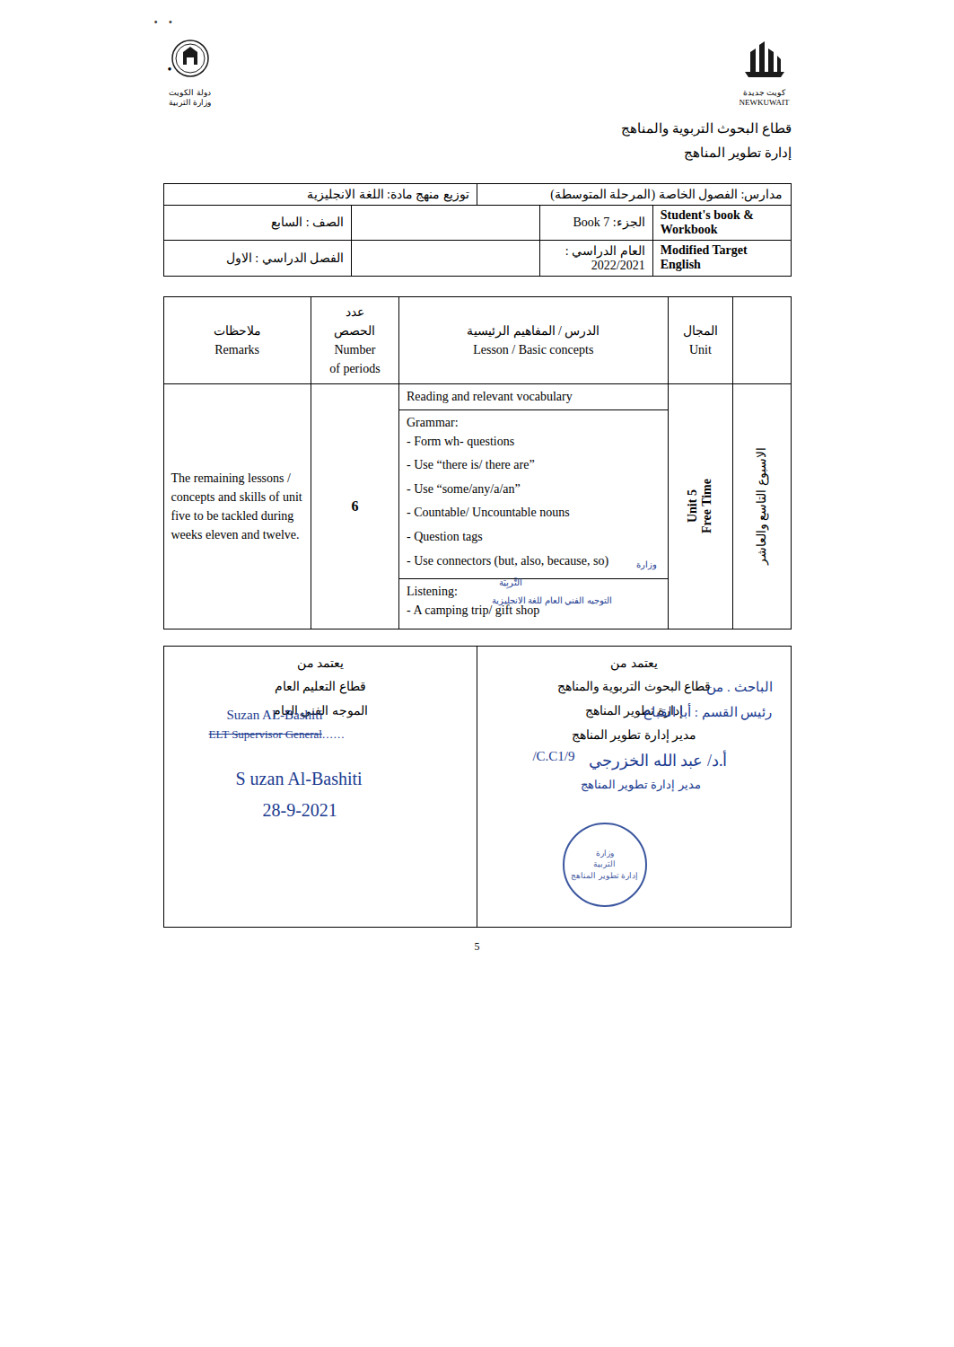• •
•
كويت جديدة
NEWKUWAIT
دولة الكويت
وزارة التربية
قطاع البحوث التربوية والمناهج
إدارة تطوير المناهج
| مدارس: الفصول الخاصة (المرحلة المتوسطة) | توزيع منهج مادة: اللغة الانجليزية |
| Student's book & Workbook | الجزء: Book 7 | | الصف : السابع |
| Modified Target English | العام الدراسي : 2022/2021 | | الفصل الدراسي : الاول |
| | المجال Unit | الدرس / المفاهيم الرئيسية Lesson / Basic concepts | عدد الحصص Number of periods | ملاحظات Remarks |
| --- | --- | --- | --- | --- |
| الاسبوع التاسع والعاشر | Unit 5 Free Time | Reading and relevant vocabulary | 6 | The remaining lessons / concepts and skills of unit five to be tackled during weeks eleven and twelve. |
| Grammar: - Form wh- questions - Use “there is/ there are” - Use “some/any/a/an” - Countable/ Uncountable nouns - Question tags - Use connectors (but, also, because, so) |
| Listening: - A camping trip/ gift shop |
التَّربِيَة
التوجيه الفني العام للغة الانجليزية
وزارة
| يعتمد من قطاع البحوث التربوية والمناهج إدارة تطوير المناهج مدير إدارة تطوير المناهج الباحث . من رئيس القسم : أبا القباع أ.د/ عبد الله الخزرجي C.C1/9/ مدير إدارة تطوير المناهج وزارة التربية إدارة تطوير المناهج | يعتمد من قطاع التعليم العام الموجه الفني العام Suzan AL-Bashiti ...... ELT Supervisor General S uzan Al-Bashiti 28-9-2021 |
5